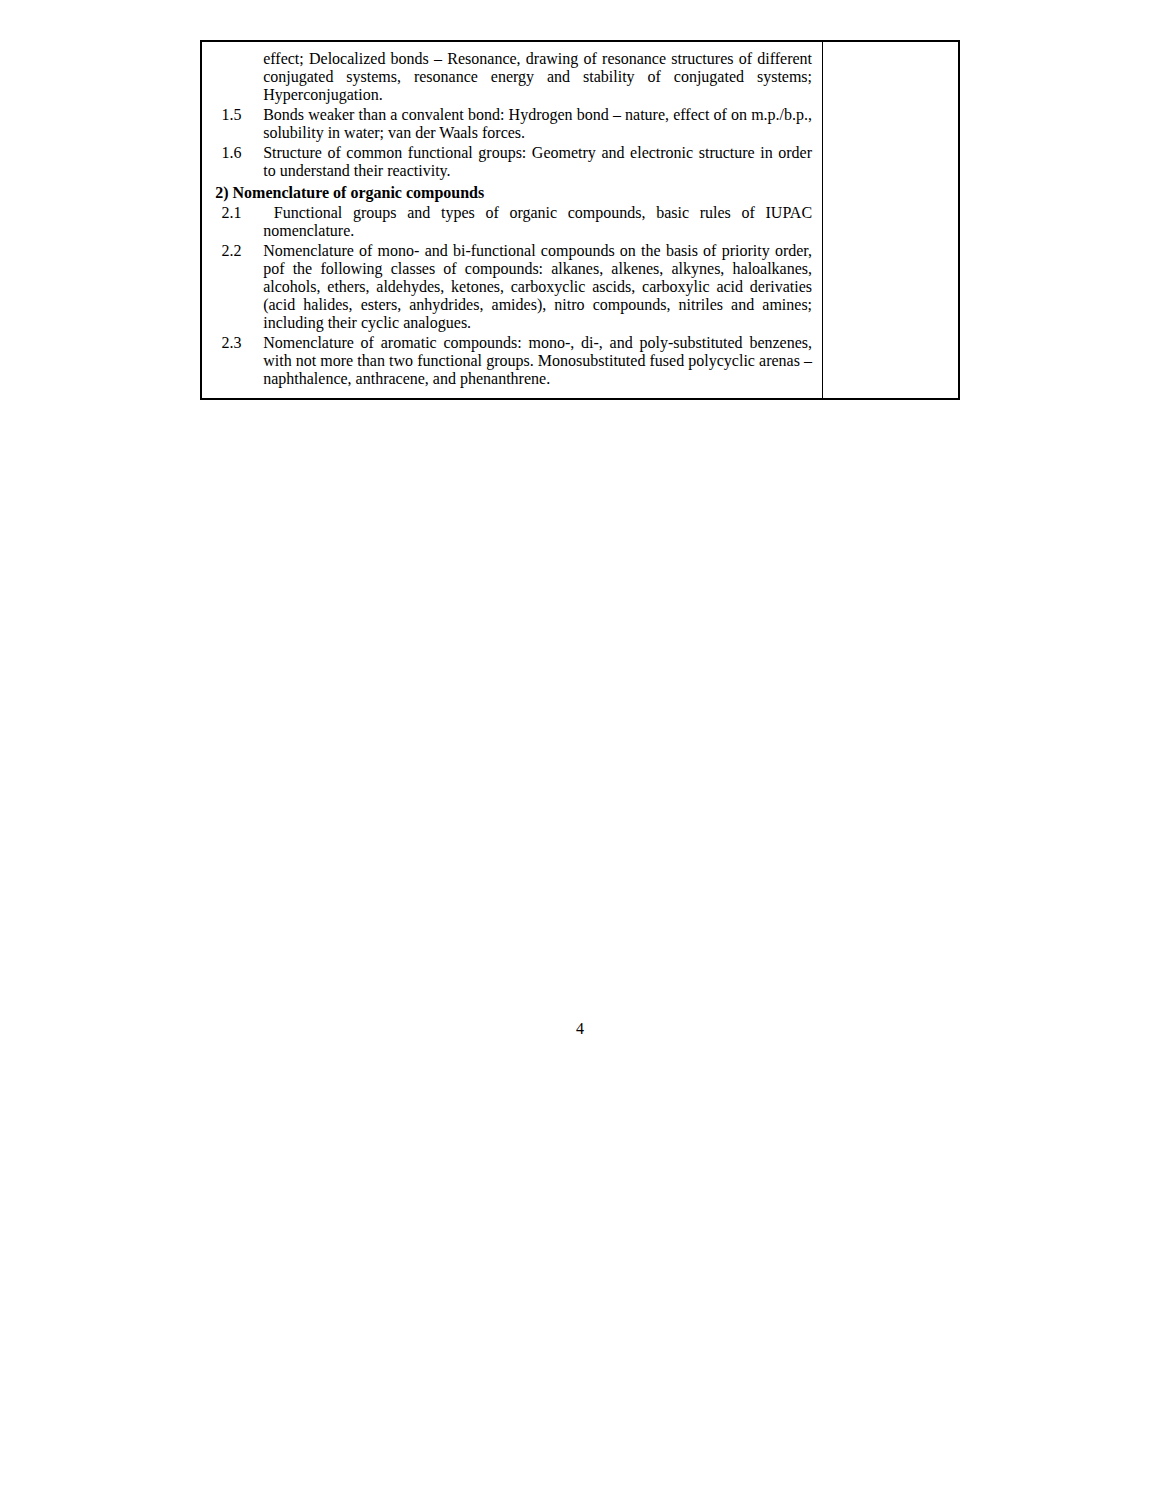| effect; Delocalized bonds – Resonance, drawing of resonance structures of different conjugated systems, resonance energy and stability of conjugated systems; Hyperconjugation. 1.5 Bonds weaker than a convalent bond: Hydrogen bond – nature, effect of on m.p./b.p., solubility in water; van der Waals forces. 1.6 Structure of common functional groups: Geometry and electronic structure in order to understand their reactivity. 2) Nomenclature of organic compounds 2.1 Functional groups and types of organic compounds, basic rules of IUPAC nomenclature. 2.2 Nomenclature of mono- and bi-functional compounds on the basis of priority order, pof the following classes of compounds: alkanes, alkenes, alkynes, haloalkanes, alcohols, ethers, aldehydes, ketones, carboxyclic ascids, carboxylic acid derivaties (acid halides, esters, anhydrides, amides), nitro compounds, nitriles and amines; including their cyclic analogues. 2.3 Nomenclature of aromatic compounds: mono-, di-, and poly-substituted benzenes, with not more than two functional groups. Monosubstituted fused polycyclic arenas – naphthalence, anthracene, and phenanthrene. | |
4